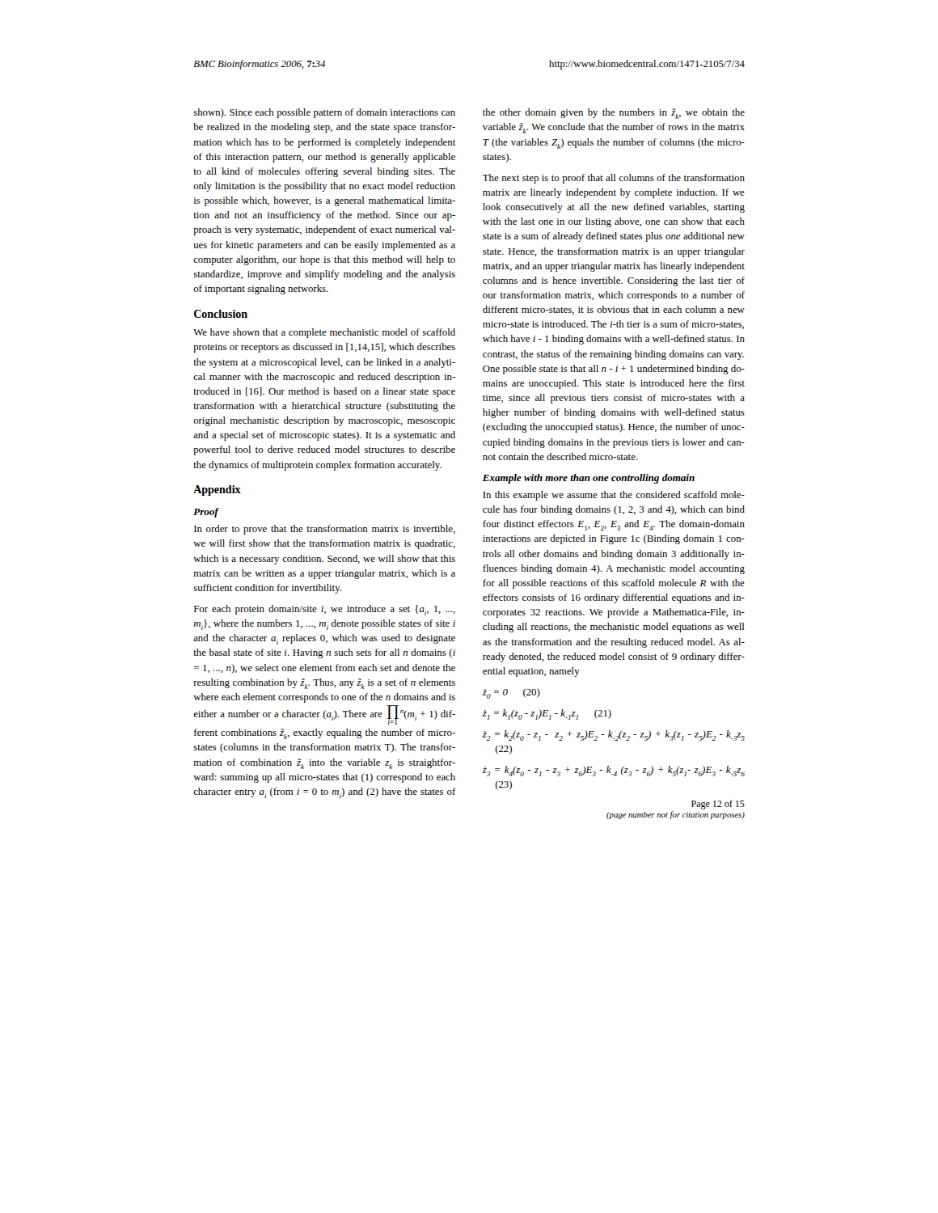BMC Bioinformatics 2006, 7: 34
http://www.biomedcentral.com/1471-2105/7/34
shown). Since each possible pattern of domain interactions can be realized in the modeling step, and the state space transformation which has to be performed is completely independent of this interaction pattern, our method is generally applicable to all kind of molecules offering several binding sites. The only limitation is the possibility that no exact model reduction is possible which, however, is a general mathematical limitation and not an insufficiency of the method. Since our approach is very systematic, independent of exact numerical values for kinetic parameters and can be easily implemented as a computer algorithm, our hope is that this method will help to standardize, improve and simplify modeling and the analysis of important signaling networks.
Conclusion
We have shown that a complete mechanistic model of scaffold proteins or receptors as discussed in [1,14,15], which describes the system at a microscopical level, can be linked in a analytical manner with the macroscopic and reduced description introduced in [16]. Our method is based on a linear state space transformation with a hierarchical structure (substituting the original mechanistic description by macroscopic, mesoscopic and a special set of microscopic states). It is a systematic and powerful tool to derive reduced model structures to describe the dynamics of multiprotein complex formation accurately.
Appendix
Proof
In order to prove that the transformation matrix is invertible, we will first show that the transformation matrix is quadratic, which is a necessary condition. Second, we will show that this matrix can be written as a upper triangular matrix, which is a sufficient condition for invertibility.
For each protein domain/site i, we introduce a set {ai, 1, ..., mi}, where the numbers 1, ..., mi denote possible states of site i and the character ai replaces 0, which was used to designate the basal state of site i. Having n such sets for all n domains (i = 1, ..., n), we select one element from each set and denote the resulting combination by z̃k. Thus, any z̃k is a set of n elements where each element corresponds to one of the n domains and is either a number or a character (ai). There are ∏i=1n(mi + 1) different combinations z̃k, exactly equaling the number of micro-states (columns in the transformation matrix T). The transformation of combination z̃k into the variable zk is straightforward: summing up all micro-states that (1) correspond to each character entry ai (from i = 0 to mi) and (2) have the states of the other domain given by the numbers in z̃k, we obtain the variable z̃k. We conclude that the number of rows in the matrix T (the variables Zk) equals the number of columns (the micro-states).
The next step is to proof that all columns of the transformation matrix are linearly independent by complete induction. If we look consecutively at all the new defined variables, starting with the last one in our listing above, one can show that each state is a sum of already defined states plus one additional new state. Hence, the transformation matrix is an upper triangular matrix, and an upper triangular matrix has linearly independent columns and is hence invertible. Considering the last tier of our transformation matrix, which corresponds to a number of different micro-states, it is obvious that in each column a new micro-state is introduced. The i-th tier is a sum of micro-states, which have i - 1 binding domains with a well-defined status. In contrast, the status of the remaining binding domains can vary. One possible state is that all n - i + 1 undetermined binding domains are unoccupied. This state is introduced here the first time, since all previous tiers consist of micro-states with a higher number of binding domains with well-defined status (excluding the unoccupied status). Hence, the number of unoccupied binding domains in the previous tiers is lower and cannot contain the described micro-state.
Example with more than one controlling domain
In this example we assume that the considered scaffold molecule has four binding domains (1, 2, 3 and 4), which can bind four distinct effectors E1, E2, E3 and E4. The domain-domain interactions are depicted in Figure 1c (Binding domain 1 controls all other domains and binding domain 3 additionally influences binding domain 4). A mechanistic model accounting for all possible reactions of this scaffold molecule R with the effectors consists of 16 ordinary differential equations and incorporates 32 reactions. We provide a Mathematica-File, including all reactions, the mechanistic model equations as well as the transformation and the resulting reduced model. As already denoted, the reduced model consist of 9 ordinary differential equation, namely
ż0 = 0 (20)
ż1 = k1(z0 - z1)E1 - k-1z1 (21)
ż2 = k2(z0 - z1 - z2 + z5)E2 - k-2(z2 - z5) + k3(z1 - z5)E2 - k-3z5 (22)
ż3 = k4(z0 - z1 - z3 + z6)E3 - k-4 (z3 - z6) + k5(z1- z6)E3 - k-5z6 (23)
Page 12 of 15
(page number not for citation purposes)